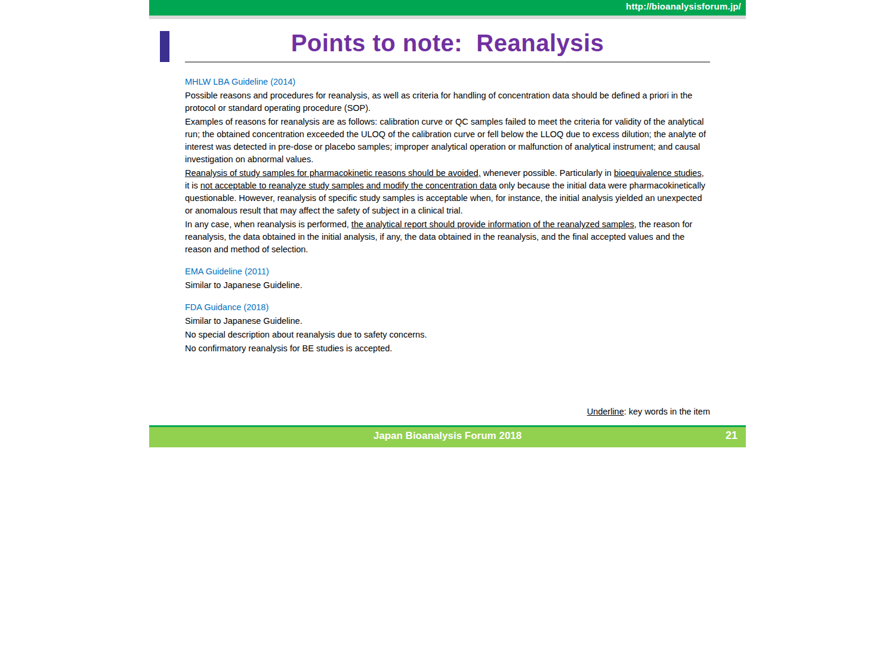http://bioanalysisforum.jp/
Points to note: Reanalysis
MHLW LBA Guideline (2014)
Possible reasons and procedures for reanalysis, as well as criteria for handling of concentration data should be defined a priori in the protocol or standard operating procedure (SOP).
Examples of reasons for reanalysis are as follows: calibration curve or QC samples failed to meet the criteria for validity of the analytical run; the obtained concentration exceeded the ULOQ of the calibration curve or fell below the LLOQ due to excess dilution; the analyte of interest was detected in pre-dose or placebo samples; improper analytical operation or malfunction of analytical instrument; and causal investigation on abnormal values.
Reanalysis of study samples for pharmacokinetic reasons should be avoided, whenever possible. Particularly in bioequivalence studies, it is not acceptable to reanalyze study samples and modify the concentration data only because the initial data were pharmacokinetically questionable. However, reanalysis of specific study samples is acceptable when, for instance, the initial analysis yielded an unexpected or anomalous result that may affect the safety of subject in a clinical trial.
In any case, when reanalysis is performed, the analytical report should provide information of the reanalyzed samples, the reason for reanalysis, the data obtained in the initial analysis, if any, the data obtained in the reanalysis, and the final accepted values and the reason and method of selection.
EMA Guideline (2011)
Similar to Japanese Guideline.
FDA Guidance (2018)
Similar to Japanese Guideline.
No special description about reanalysis due to safety concerns.
No confirmatory reanalysis for BE studies is accepted.
Underline: key words in the item
Japan Bioanalysis Forum 2018
21